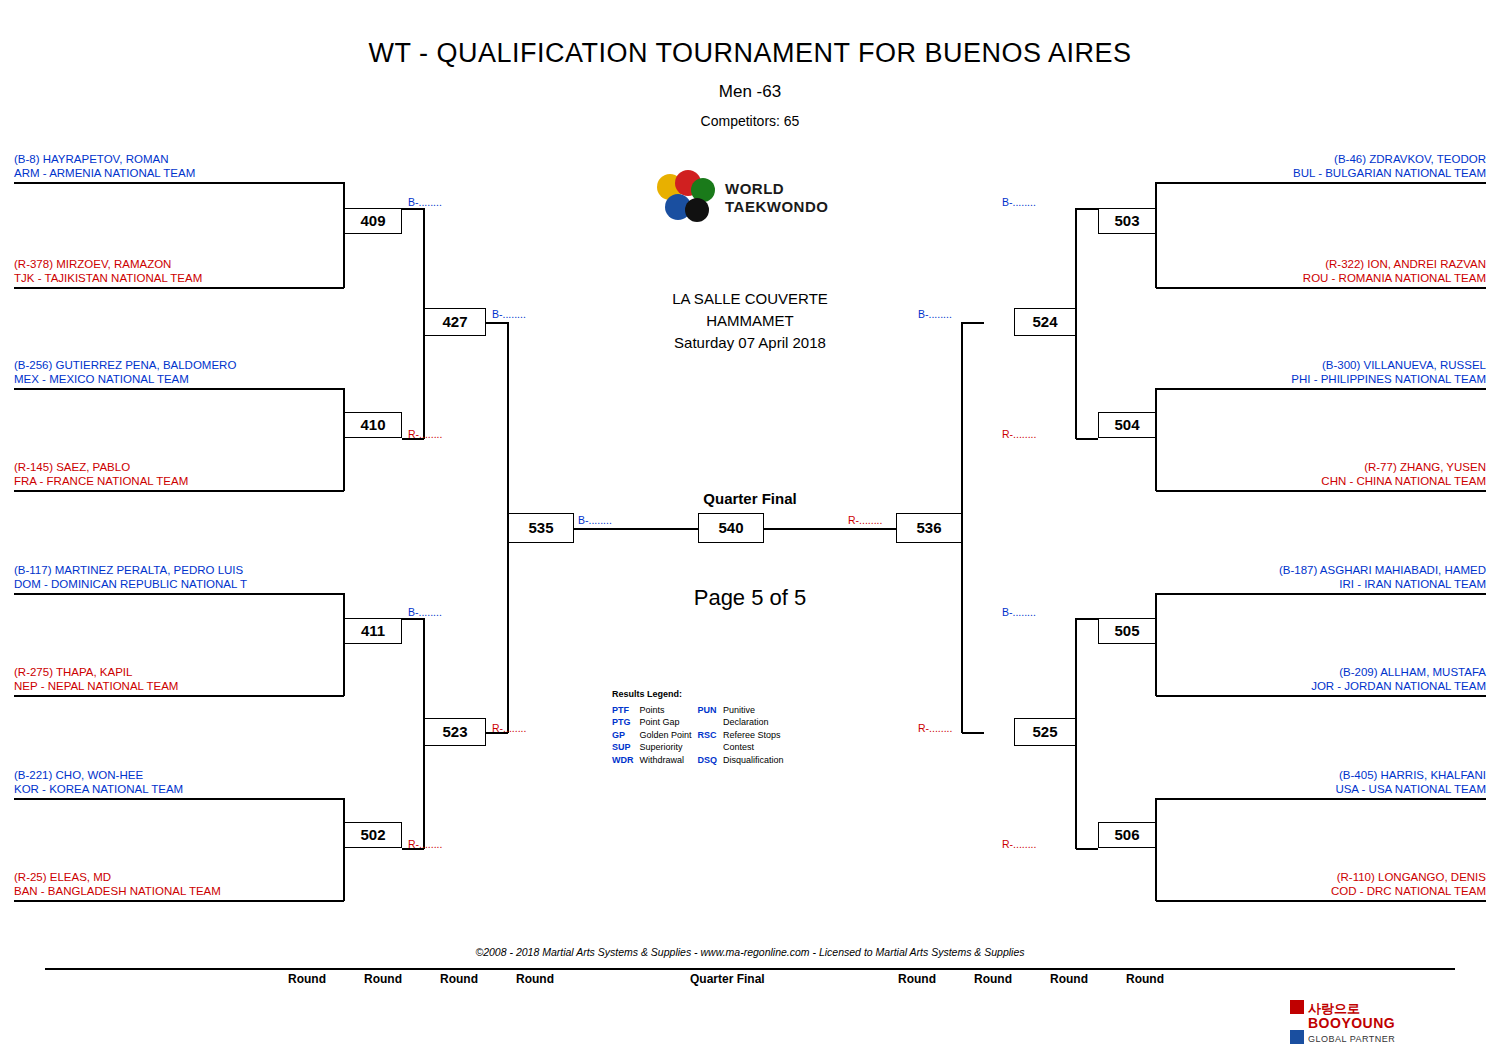WT - QUALIFICATION TOURNAMENT FOR BUENOS AIRES
Men -63
Competitors: 65
WORLD
TAEKWONDO
LA SALLE COUVERTE
HAMMAMET
Saturday 07 April 2018
Quarter Final
Page 5 of 5
(B-8) HAYRAPETOV, ROMAN
ARM - ARMENIA NATIONAL TEAM
(R-378) MIRZOEV, RAMAZON
TJK - TAJIKISTAN NATIONAL TEAM
(B-256) GUTIERREZ PENA, BALDOMERO
MEX - MEXICO NATIONAL TEAM
(R-145) SAEZ, PABLO
FRA - FRANCE NATIONAL TEAM
(B-117) MARTINEZ PERALTA, PEDRO LUIS
DOM - DOMINICAN REPUBLIC NATIONAL T
(R-275) THAPA, KAPIL
NEP - NEPAL NATIONAL TEAM
(B-221) CHO, WON-HEE
KOR - KOREA NATIONAL TEAM
(R-25) ELEAS, MD
BAN - BANGLADESH NATIONAL TEAM
(B-46) ZDRAVKOV, TEODOR
BUL - BULGARIAN NATIONAL TEAM
(R-322) ION, ANDREI RAZVAN
ROU - ROMANIA NATIONAL TEAM
(B-300) VILLANUEVA, RUSSEL
PHI - PHILIPPINES NATIONAL TEAM
(R-77) ZHANG, YUSEN
CHN - CHINA NATIONAL TEAM
(B-187) ASGHARI MAHIABADI, HAMED
IRI - IRAN NATIONAL TEAM
(B-209) ALLHAM, MUSTAFA
JOR - JORDAN NATIONAL TEAM
(B-405) HARRIS, KHALFANI
USA - USA NATIONAL TEAM
(R-110) LONGANGO, DENIS
COD - DRC NATIONAL TEAM
409
410
427
B-........
R-........
411
502
523
B-........
R-........
535
B-........
R-........
540
B-........
R-........
503
504
524
B-........
R-........
505
506
525
B-........
R-........
536
B-........
R-........
Results Legend:
| PTF | Points | PUN | Punitive |
| PTG | Point Gap | | Declaration |
| GP | Golden Point | RSC | Referee Stops |
| SUP | Superiority | | Contest |
| WDR | Withdrawal | DSQ | Disqualification |
©2008 - 2018 Martial Arts Systems & Supplies - www.ma-regonline.com - Licensed to Martial Arts Systems & Supplies
Round Round Round Round Quarter Final Round Round Round Round
사랑으로
BOOYOUNG
GLOBAL PARTNER